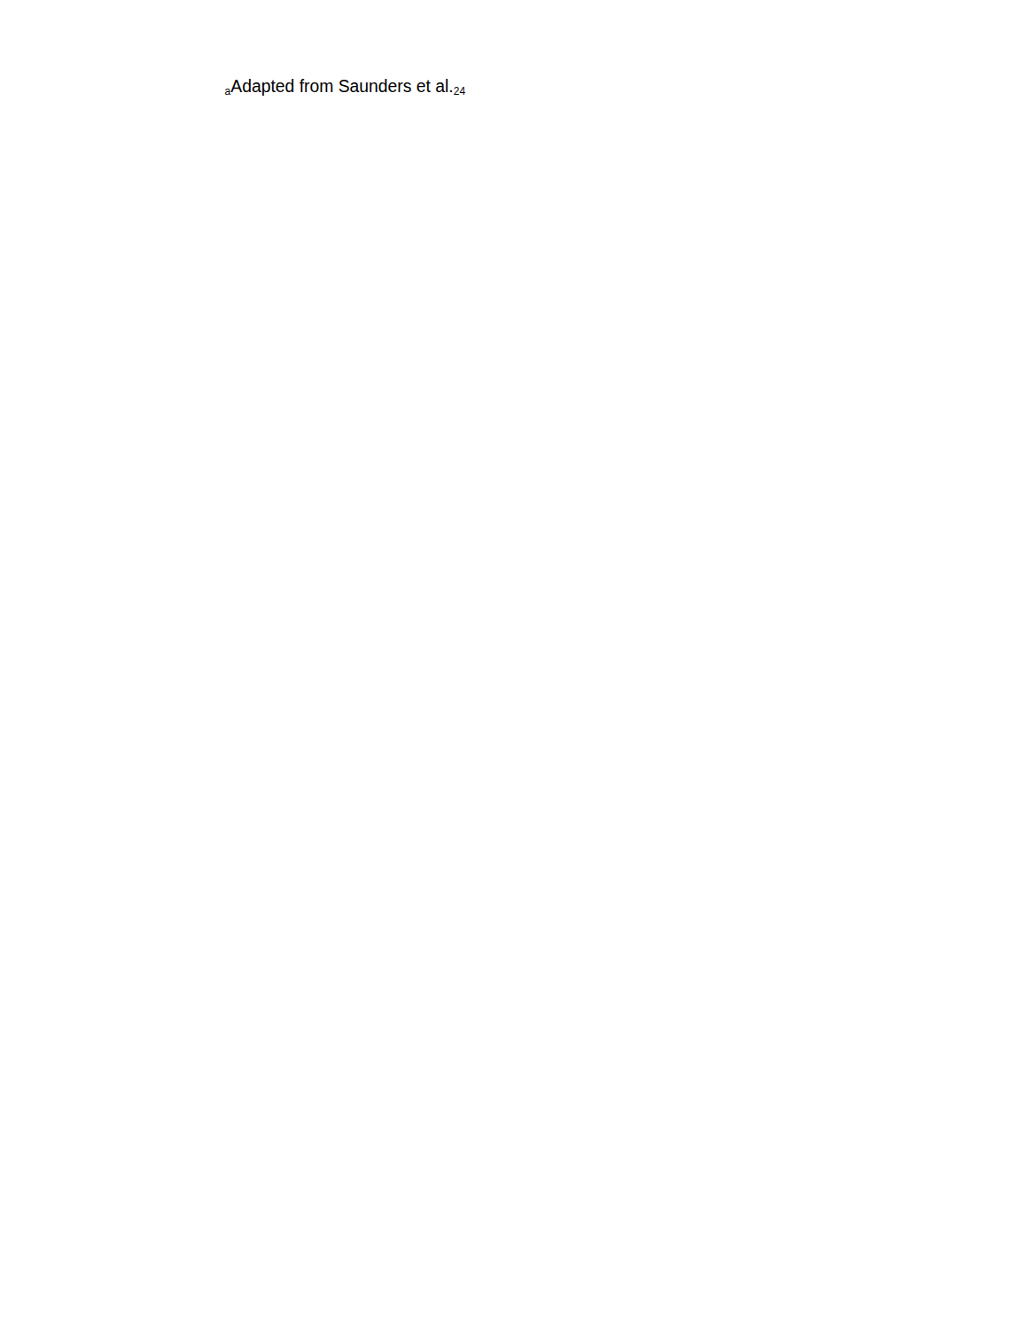aAdapted from Saunders et al.24